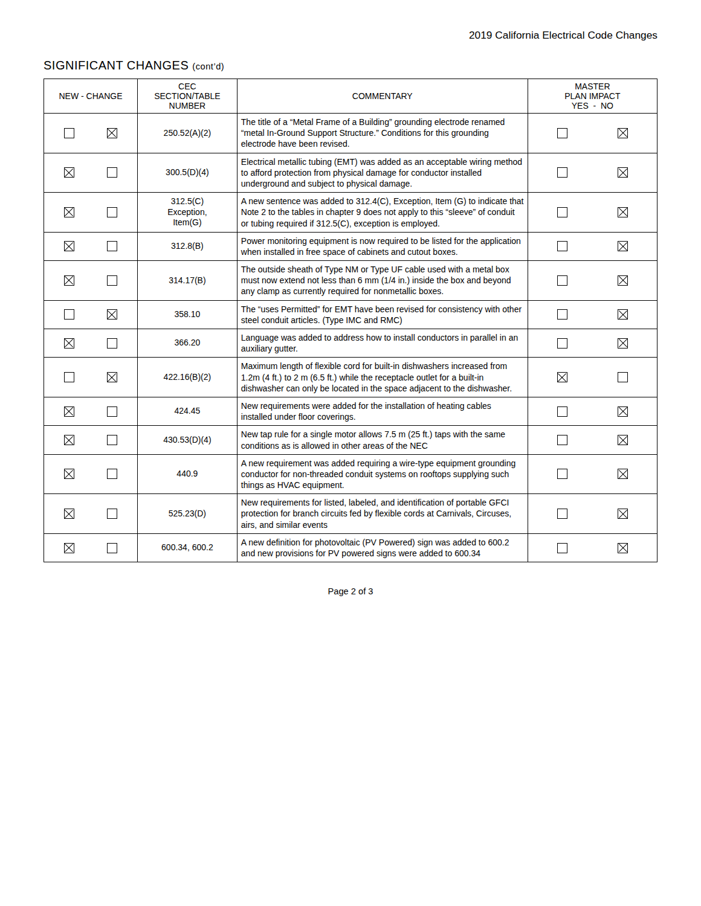2019 California Electrical Code Changes
SIGNIFICANT CHANGES (cont’d)
| NEW - CHANGE | CEC SECTION/TABLE NUMBER | COMMENTARY | MASTER PLAN IMPACT YES - NO |
| --- | --- | --- | --- |
| | 250.52(A)(2) | The title of a “Metal Frame of a Building” grounding electrode renamed “metal In-Ground Support Structure.” Conditions for this grounding electrode have been revised. | |
| | 300.5(D)(4) | Electrical metallic tubing (EMT) was added as an acceptable wiring method to afford protection from physical damage for conductor installed underground and subject to physical damage. | |
| | 312.5(C) Exception, Item(G) | A new sentence was added to 312.4(C), Exception, Item (G) to indicate that Note 2 to the tables in chapter 9 does not apply to this “sleeve” of conduit or tubing required if 312.5(C), exception is employed. | |
| | 312.8(B) | Power monitoring equipment is now required to be listed for the application when installed in free space of cabinets and cutout boxes. | |
| | 314.17(B) | The outside sheath of Type NM or Type UF cable used with a metal box must now extend not less than 6 mm (1/4 in.) inside the box and beyond any clamp as currently required for nonmetallic boxes. | |
| | 358.10 | The “uses Permitted” for EMT have been revised for consistency with other steel conduit articles. (Type IMC and RMC) | |
| | 366.20 | Language was added to address how to install conductors in parallel in an auxiliary gutter. | |
| | 422.16(B)(2) | Maximum length of flexible cord for built-in dishwashers increased from 1.2m (4 ft.) to 2 m (6.5 ft.) while the receptacle outlet for a built-in dishwasher can only be located in the space adjacent to the dishwasher. | |
| | 424.45 | New requirements were added for the installation of heating cables installed under floor coverings. | |
| | 430.53(D)(4) | New tap rule for a single motor allows 7.5 m (25 ft.) taps with the same conditions as is allowed in other areas of the NEC | |
| | 440.9 | A new requirement was added requiring a wire-type equipment grounding conductor for non-threaded conduit systems on rooftops supplying such things as HVAC equipment. | |
| | 525.23(D) | New requirements for listed, labeled, and identification of portable GFCI protection for branch circuits fed by flexible cords at Carnivals, Circuses, airs, and similar events | |
| | 600.34, 600.2 | A new definition for photovoltaic (PV Powered) sign was added to 600.2 and new provisions for PV powered signs were added to 600.34 | |
Page 2 of 3